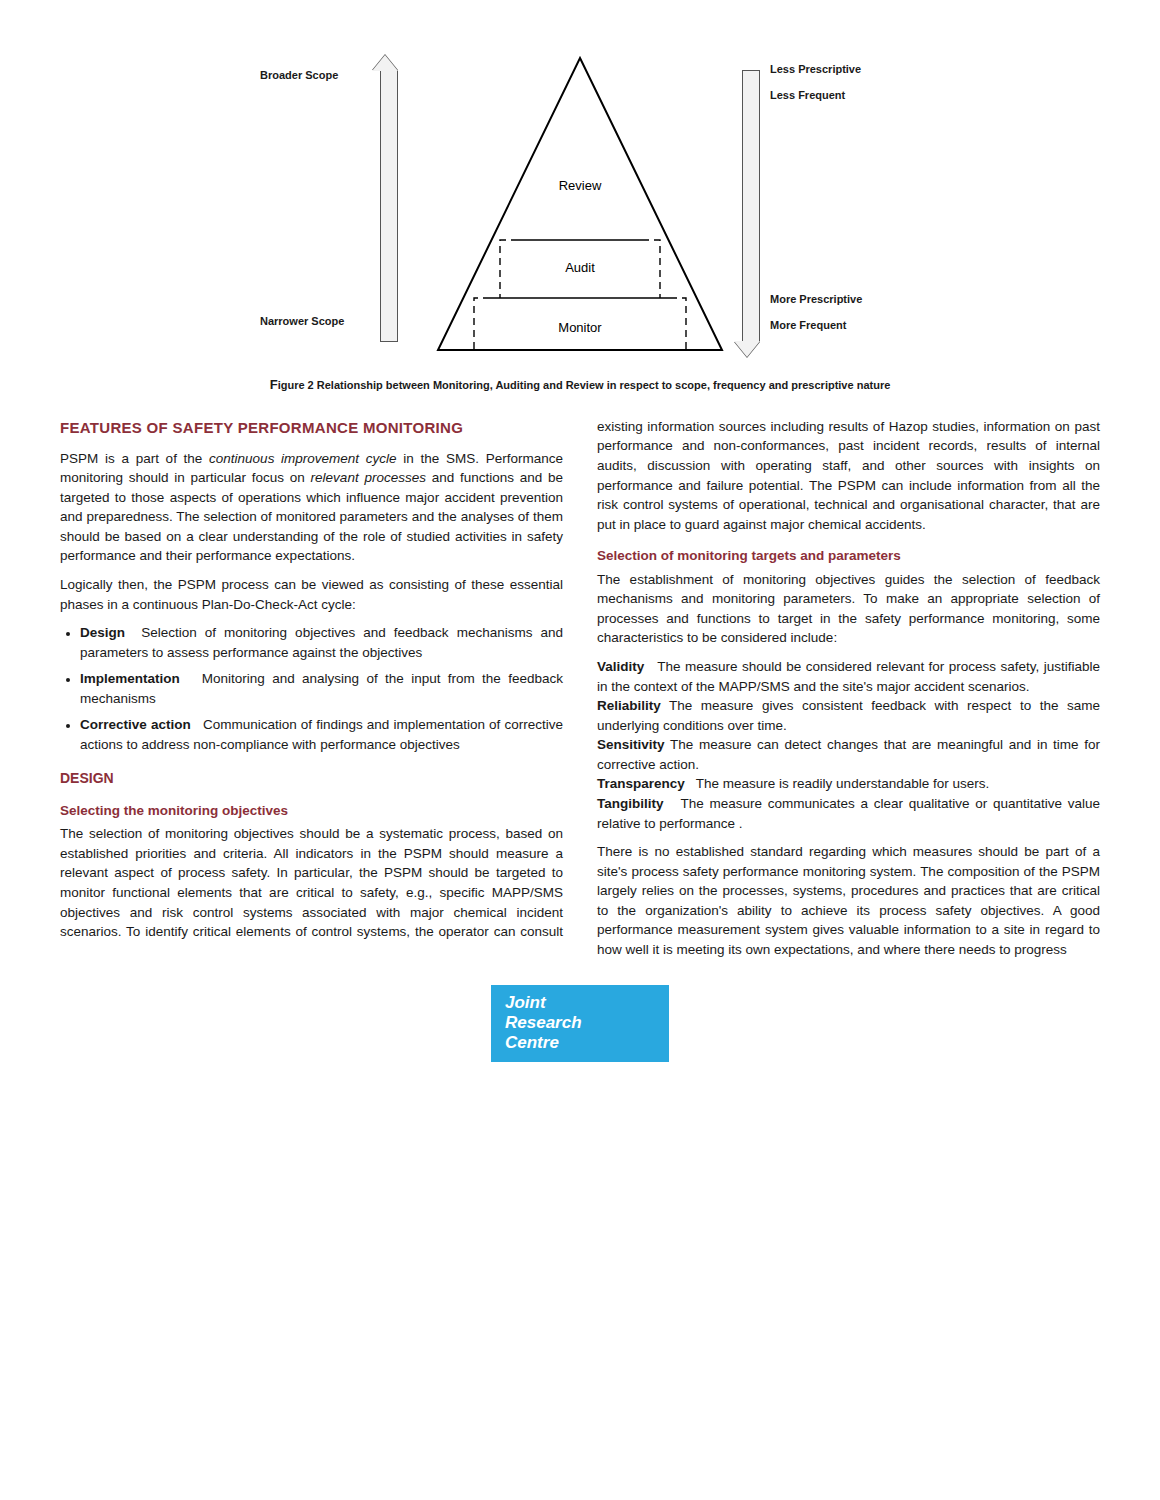Broader Scope
Narrower Scope
Review Audit Monitor
Less Prescriptive
Less Frequent
More Prescriptive
More Frequent
Figure 2 Relationship between Monitoring, Auditing and Review in respect to scope, frequency and prescriptive nature
Features of Safety Performance Monitoring
PSPM is a part of the continuous improvement cycle in the SMS. Performance monitoring should in particular focus on relevant processes and functions and be targeted to those aspects of operations which influence major accident prevention and preparedness. The selection of monitored parameters and the analyses of them should be based on a clear understanding of the role of studied activities in safety performance and their performance expectations.
Logically then, the PSPM process can be viewed as consisting of these essential phases in a continuous Plan-Do-Check-Act cycle:
Design Selection of monitoring objectives and feedback mechanisms and parameters to assess performance against the objectives
Implementation Monitoring and analysing of the input from the feedback mechanisms
Corrective action Communication of findings and implementation of corrective actions to address non-compliance with performance objectives
Design
Selecting the monitoring objectives
The selection of monitoring objectives should be a systematic process, based on established priorities and criteria. All indicators in the PSPM should measure a relevant aspect of process safety. In particular, the PSPM should be targeted to monitor functional elements that are critical to safety, e.g., specific MAPP/SMS objectives and risk control systems associated with major chemical incident scenarios. To identify critical elements of control systems, the operator can consult existing information sources including results of Hazop studies, information on past performance and non-conformances, past incident records, results of internal audits, discussion with operating staff, and other sources with insights on performance and failure potential. The PSPM can include information from all the risk control systems of operational, technical and organisational character, that are put in place to guard against major chemical accidents.
Selection of monitoring targets and parameters
The establishment of monitoring objectives guides the selection of feedback mechanisms and monitoring parameters. To make an appropriate selection of processes and functions to target in the safety performance monitoring, some characteristics to be considered include:
Validity The measure should be considered relevant for process safety, justifiable in the context of the MAPP/SMS and the site's major accident scenarios.
Reliability The measure gives consistent feedback with respect to the same underlying conditions over time.
Sensitivity The measure can detect changes that are meaningful and in time for corrective action.
Transparency The measure is readily understandable for users.
Tangibility The measure communicates a clear qualitative or quantitative value relative to performance .
There is no established standard regarding which measures should be part of a site's process safety performance monitoring system. The composition of the PSPM largely relies on the processes, systems, procedures and practices that are critical to the organization's ability to achieve its process safety objectives. A good performance measurement system gives valuable information to a site in regard to how well it is meeting its own expectations, and where there needs to progress
Joint
Research
Centre